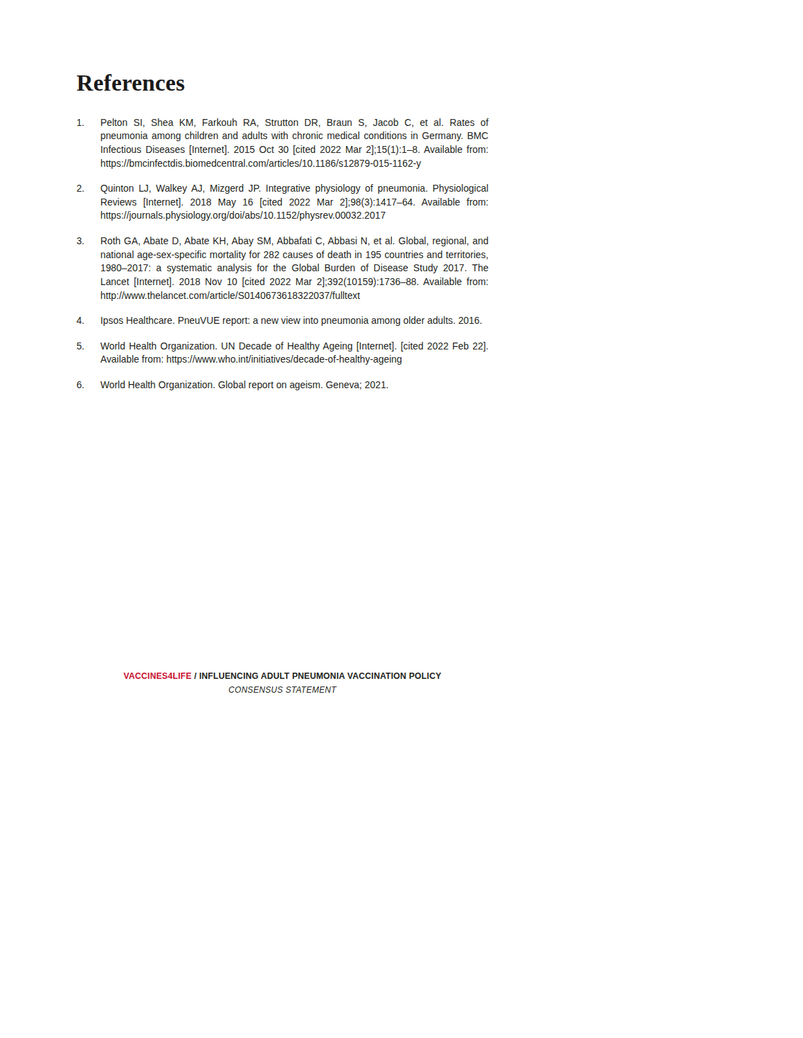References
Pelton SI, Shea KM, Farkouh RA, Strutton DR, Braun S, Jacob C, et al. Rates of pneumonia among children and adults with chronic medical conditions in Germany. BMC Infectious Diseases [Internet]. 2015 Oct 30 [cited 2022 Mar 2];15(1):1–8. Available from: https://bmcinfectdis.biomedcentral.com/articles/10.1186/s12879-015-1162-y
Quinton LJ, Walkey AJ, Mizgerd JP. Integrative physiology of pneumonia. Physiological Reviews [Internet]. 2018 May 16 [cited 2022 Mar 2];98(3):1417–64. Available from: https://journals.physiology.org/doi/abs/10.1152/physrev.00032.2017
Roth GA, Abate D, Abate KH, Abay SM, Abbafati C, Abbasi N, et al. Global, regional, and national age-sex-specific mortality for 282 causes of death in 195 countries and territories, 1980–2017: a systematic analysis for the Global Burden of Disease Study 2017. The Lancet [Internet]. 2018 Nov 10 [cited 2022 Mar 2];392(10159):1736–88. Available from: http://www.thelancet.com/article/S0140673618322037/fulltext
Ipsos Healthcare. PneuVUE report: a new view into pneumonia among older adults. 2016.
World Health Organization. UN Decade of Healthy Ageing [Internet]. [cited 2022 Feb 22]. Available from: https://www.who.int/initiatives/decade-of-healthy-ageing
World Health Organization. Global report on ageism. Geneva; 2021.
VACCINES4LIFE / INFLUENCING ADULT PNEUMONIA VACCINATION POLICY
CONSENSUS STATEMENT